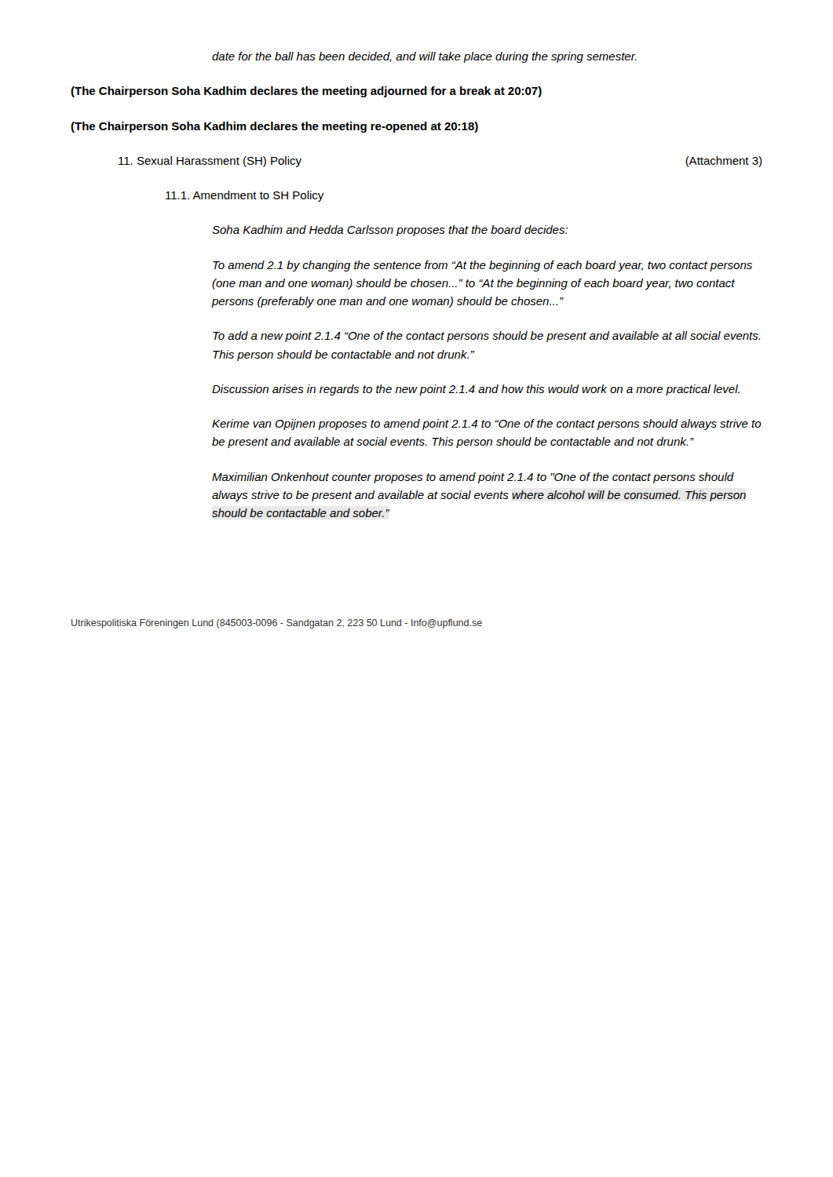date for the ball has been decided, and will take place during the spring semester.
(The Chairperson Soha Kadhim declares the meeting adjourned for a break at 20:07)
(The Chairperson Soha Kadhim declares the meeting re-opened at 20:18)
11. Sexual Harassment (SH) Policy (Attachment 3)
11.1. Amendment to SH Policy
Soha Kadhim and Hedda Carlsson proposes that the board decides:
To amend 2.1 by changing the sentence from “At the beginning of each board year, two contact persons (one man and one woman) should be chosen...” to “At the beginning of each board year, two contact persons (preferably one man and one woman) should be chosen...”
To add a new point 2.1.4 “One of the contact persons should be present and available at all social events. This person should be contactable and not drunk.”
Discussion arises in regards to the new point 2.1.4 and how this would work on a more practical level.
Kerime van Opijnen proposes to amend point 2.1.4 to “One of the contact persons should always strive to be present and available at social events. This person should be contactable and not drunk.”
Maximilian Onkenhout counter proposes to amend point 2.1.4 to "One of the contact persons should always strive to be present and available at social events where alcohol will be consumed. This person should be contactable and sober.”
Utrikespolitiska Föreningen Lund (845003-0096 - Sandgatan 2, 223 50 Lund - Info@upflund.se